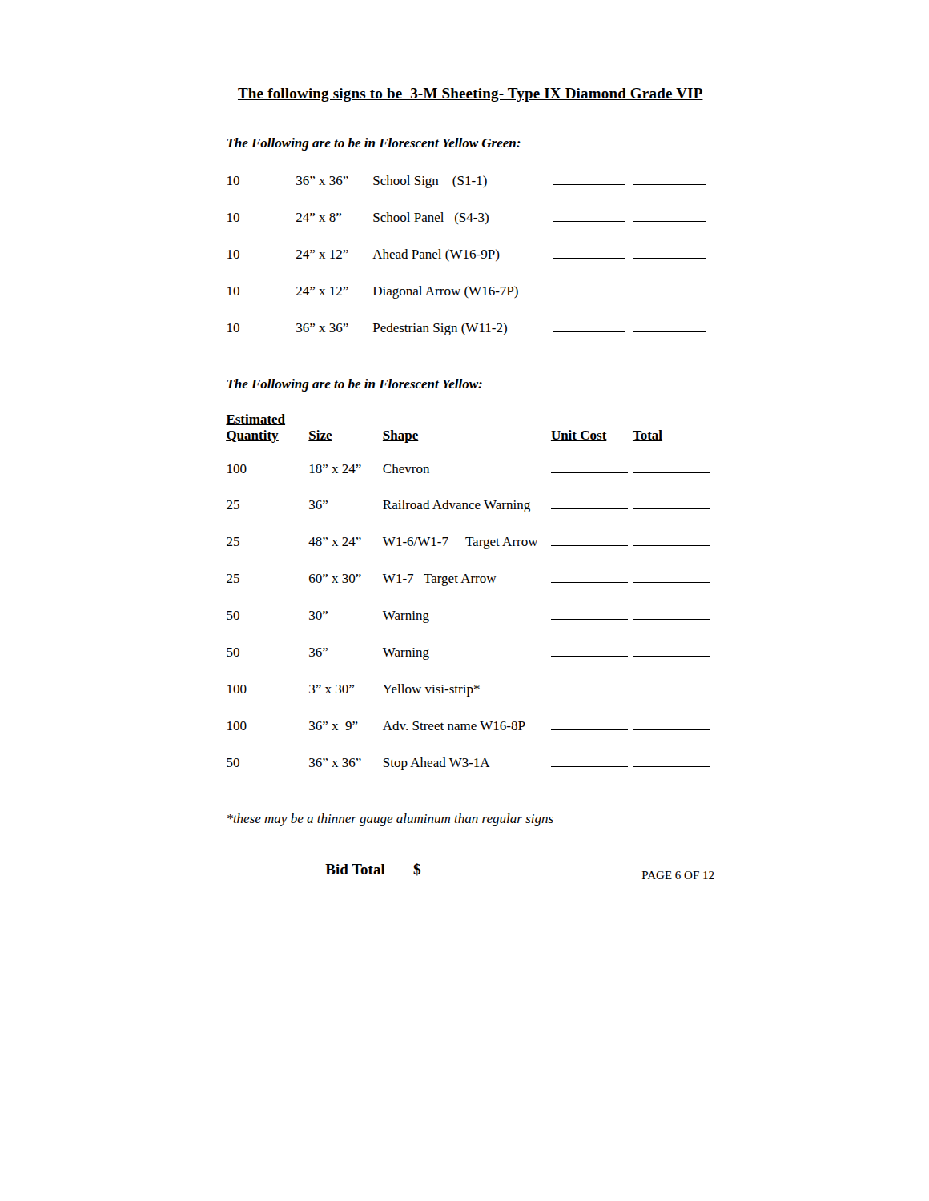The following signs to be 3-M Sheeting- Type IX Diamond Grade VIP
The Following are to be in Florescent Yellow Green:
| 10 | 36” x 36” | School Sign (S1-1) | | |
| 10 | 24” x 8” | School Panel (S4-3) | | |
| 10 | 24” x 12” | Ahead Panel (W16-9P) | | |
| 10 | 24” x 12” | Diagonal Arrow (W16-7P) | | |
| 10 | 36” x 36” | Pedestrian Sign (W11-2) | | |
The Following are to be in Florescent Yellow:
| Estimated Quantity | Size | Shape | Unit Cost | Total |
| 100 | 18” x 24” | Chevron | | |
| 25 | 36” | Railroad Advance Warning | | |
| 25 | 48” x 24” | W1-6/W1-7 Target Arrow | | |
| 25 | 60” x 30” | W1-7 Target Arrow | | |
| 50 | 30” | Warning | | |
| 50 | 36” | Warning | | |
| 100 | 3” x 30” | Yellow visi-strip* | | |
| 100 | 36” x 9” | Adv. Street name W16-8P | | |
| 50 | 36” x 36” | Stop Ahead W3-1A | | |
*these may be a thinner gauge aluminum than regular signs
Bid Total $
PAGE 6 OF 12